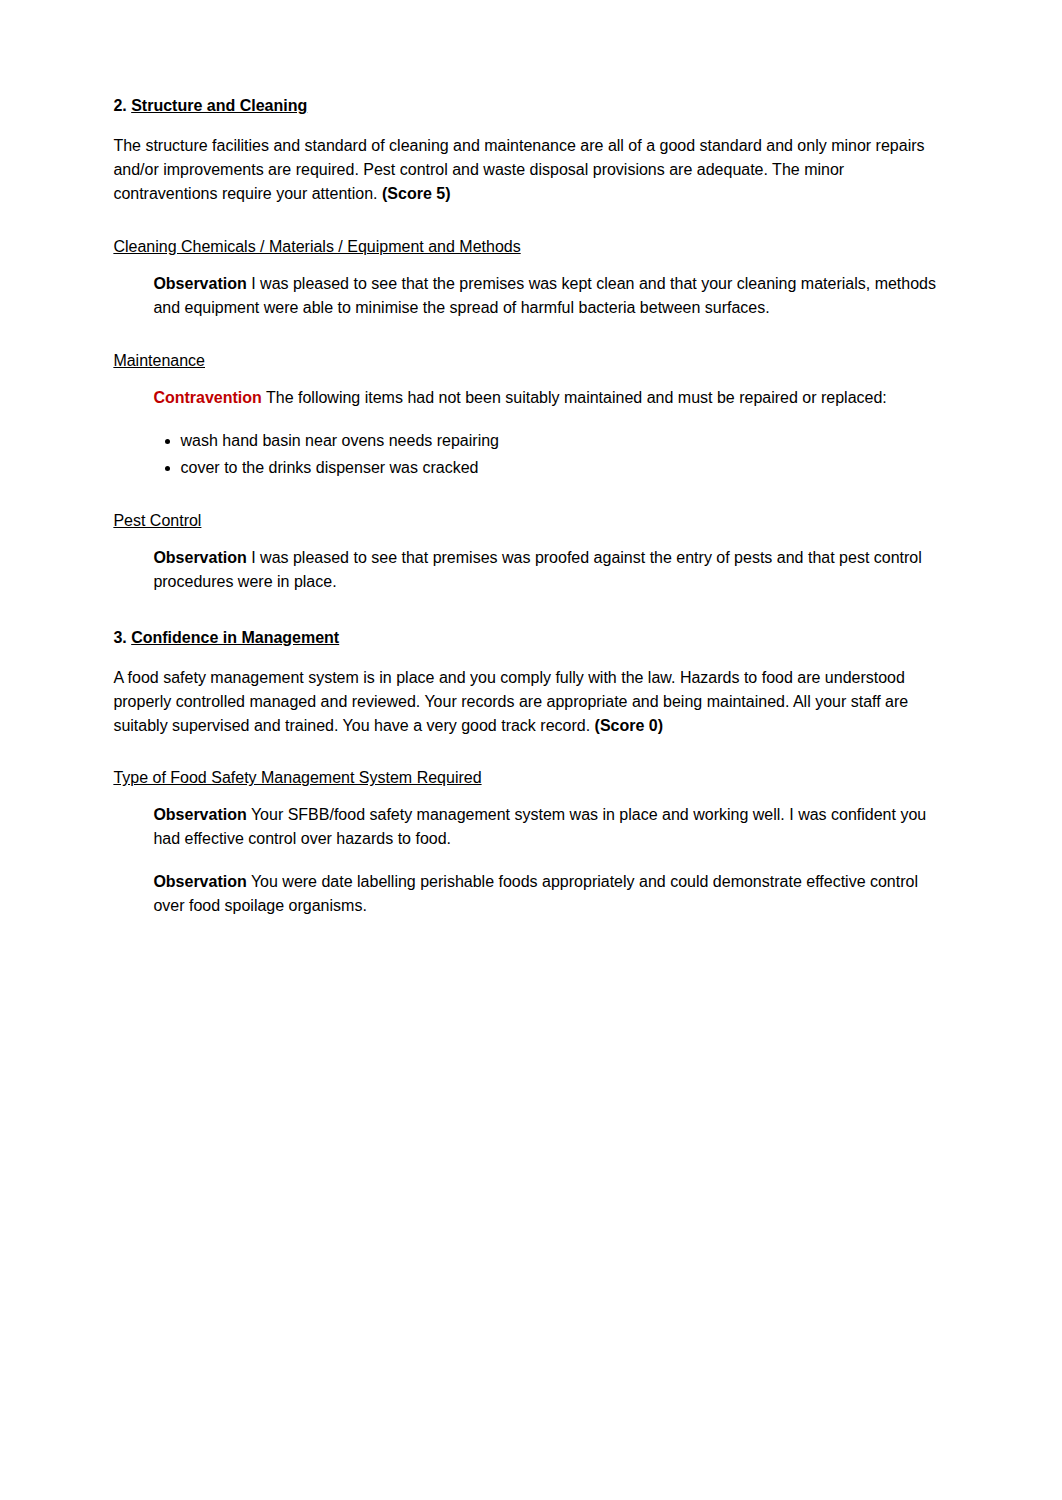2. Structure and Cleaning
The structure facilities and standard of cleaning and maintenance are all of a good standard and only minor repairs and/or improvements are required. Pest control and waste disposal provisions are adequate. The minor contraventions require your attention. (Score 5)
Cleaning Chemicals / Materials / Equipment and Methods
Observation I was pleased to see that the premises was kept clean and that your cleaning materials, methods and equipment were able to minimise the spread of harmful bacteria between surfaces.
Maintenance
Contravention The following items had not been suitably maintained and must be repaired or replaced:
wash hand basin near ovens needs repairing
cover to the drinks dispenser was cracked
Pest Control
Observation I was pleased to see that premises was proofed against the entry of pests and that pest control procedures were in place.
3. Confidence in Management
A food safety management system is in place and you comply fully with the law. Hazards to food are understood properly controlled managed and reviewed. Your records are appropriate and being maintained. All your staff are suitably supervised and trained. You have a very good track record. (Score 0)
Type of Food Safety Management System Required
Observation Your SFBB/food safety management system was in place and working well. I was confident you had effective control over hazards to food.
Observation You were date labelling perishable foods appropriately and could demonstrate effective control over food spoilage organisms.